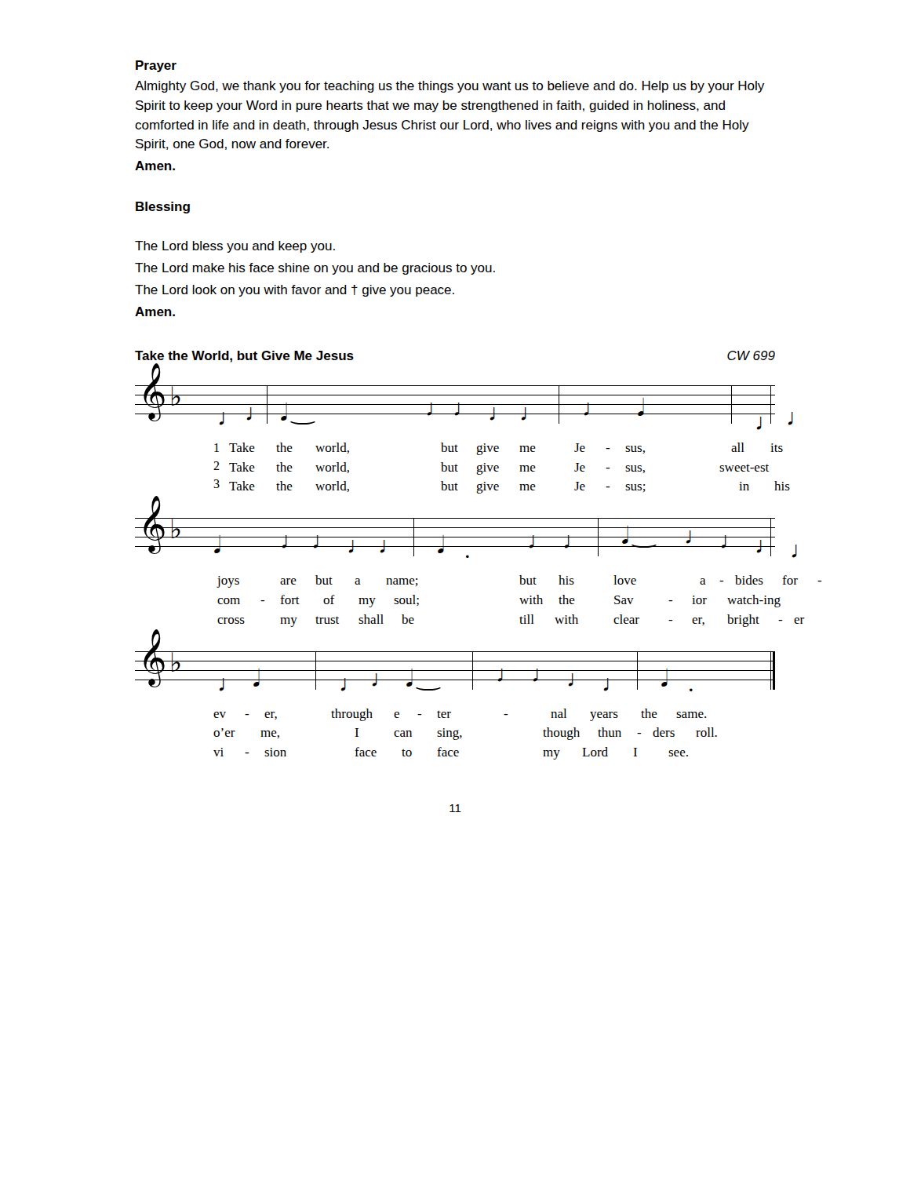Prayer
Almighty God, we thank you for teaching us the things you want us to believe and do. Help us by your Holy Spirit to keep your Word in pure hearts that we may be strengthened in faith, guided in holiness, and comforted in life and in death, through Jesus Christ our Lord, who lives and reigns with you and the Holy Spirit, one God, now and forever.
Amen.
Blessing
The Lord bless you and keep you.
The Lord make his face shine on you and be gracious to you.
The Lord look on you with favor and † give you peace.
Amen.
Take the World, but Give Me Jesus CW 699
𝄞
♭
♩
♩
𝅘𝅥
⌣
♩
♩
♩
♩
♩
𝅘𝅥
♩
♩
1 Take the world, but give me Je - sus, all its 2 Take the world, but give me Je - sus, sweet-est 3 Take the world, but give me Je - sus; in his
𝄞
♭
𝅘𝅥
♩
♩
♩
♩
𝅘𝅥
.
♩
♩
𝅘𝅥
⌣
♩
♩
♩
♩
joys are but a name; but his love a - bides for - com - fort of my soul; with the Sav - ior watch-ing cross my trust shall be till with clear - er, bright - er
𝄞
♭
♩
𝅘𝅥
♩
♩
𝅘𝅥
⌣
♩
♩
♩
♩
𝅘𝅥
.
ev - er, through e - ter - nal years the same. o’er me, I can sing, though thun - ders roll. vi - sion face to face my Lord I see.
11